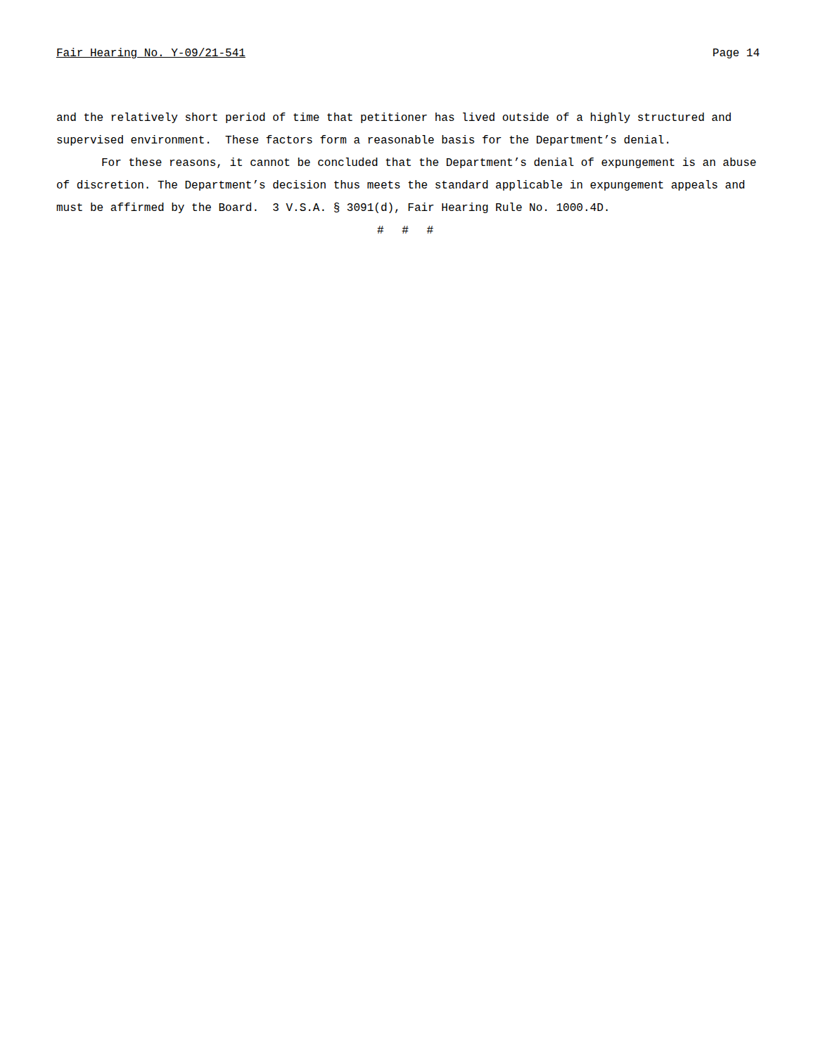Fair Hearing No. Y-09/21-541 Page 14
and the relatively short period of time that petitioner has lived outside of a highly structured and supervised environment. These factors form a reasonable basis for the Department’s denial.
For these reasons, it cannot be concluded that the Department’s denial of expungement is an abuse of discretion. The Department’s decision thus meets the standard applicable in expungement appeals and must be affirmed by the Board. 3 V.S.A. § 3091(d), Fair Hearing Rule No. 1000.4D.
# # #